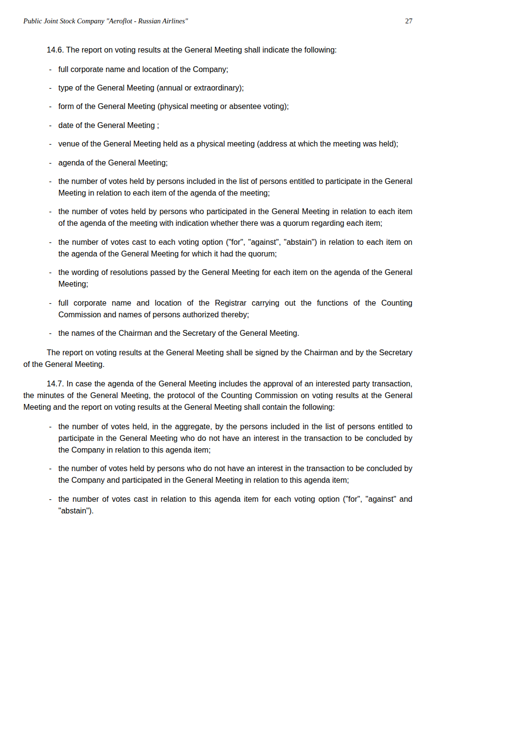Public Joint Stock Company "Aeroflot - Russian Airlines" 27
14.6. The report on voting results at the General Meeting shall indicate the following:
full corporate name and location of the Company;
type of the General Meeting (annual or extraordinary);
form of the General Meeting (physical meeting or absentee voting);
date of the General Meeting ;
venue of the General Meeting held as a physical meeting (address at which the meeting was held);
agenda of the General Meeting;
the number of votes held by persons included in the list of persons entitled to participate in the General Meeting in relation to each item of the agenda of the meeting;
the number of votes held by persons who participated in the General Meeting in relation to each item of the agenda of the meeting with indication whether there was a quorum regarding each item;
the number of votes cast to each voting option ("for", "against", "abstain") in relation to each item on the agenda of the General Meeting for which it had the quorum;
the wording of resolutions passed by the General Meeting for each item on the agenda of the General Meeting;
full corporate name and location of the Registrar carrying out the functions of the Counting Commission and names of persons authorized thereby;
the names of the Chairman and the Secretary of the General Meeting.
The report on voting results at the General Meeting shall be signed by the Chairman and by the Secretary of the General Meeting.
14.7. In case the agenda of the General Meeting includes the approval of an interested party transaction, the minutes of the General Meeting, the protocol of the Counting Commission on voting results at the General Meeting and the report on voting results at the General Meeting shall contain the following:
the number of votes held, in the aggregate, by the persons included in the list of persons entitled to participate in the General Meeting who do not have an interest in the transaction to be concluded by the Company in relation to this agenda item;
the number of votes held by persons who do not have an interest in the transaction to be concluded by the Company and participated in the General Meeting in relation to this agenda item;
the number of votes cast in relation to this agenda item for each voting option ("for", "against" and "abstain").